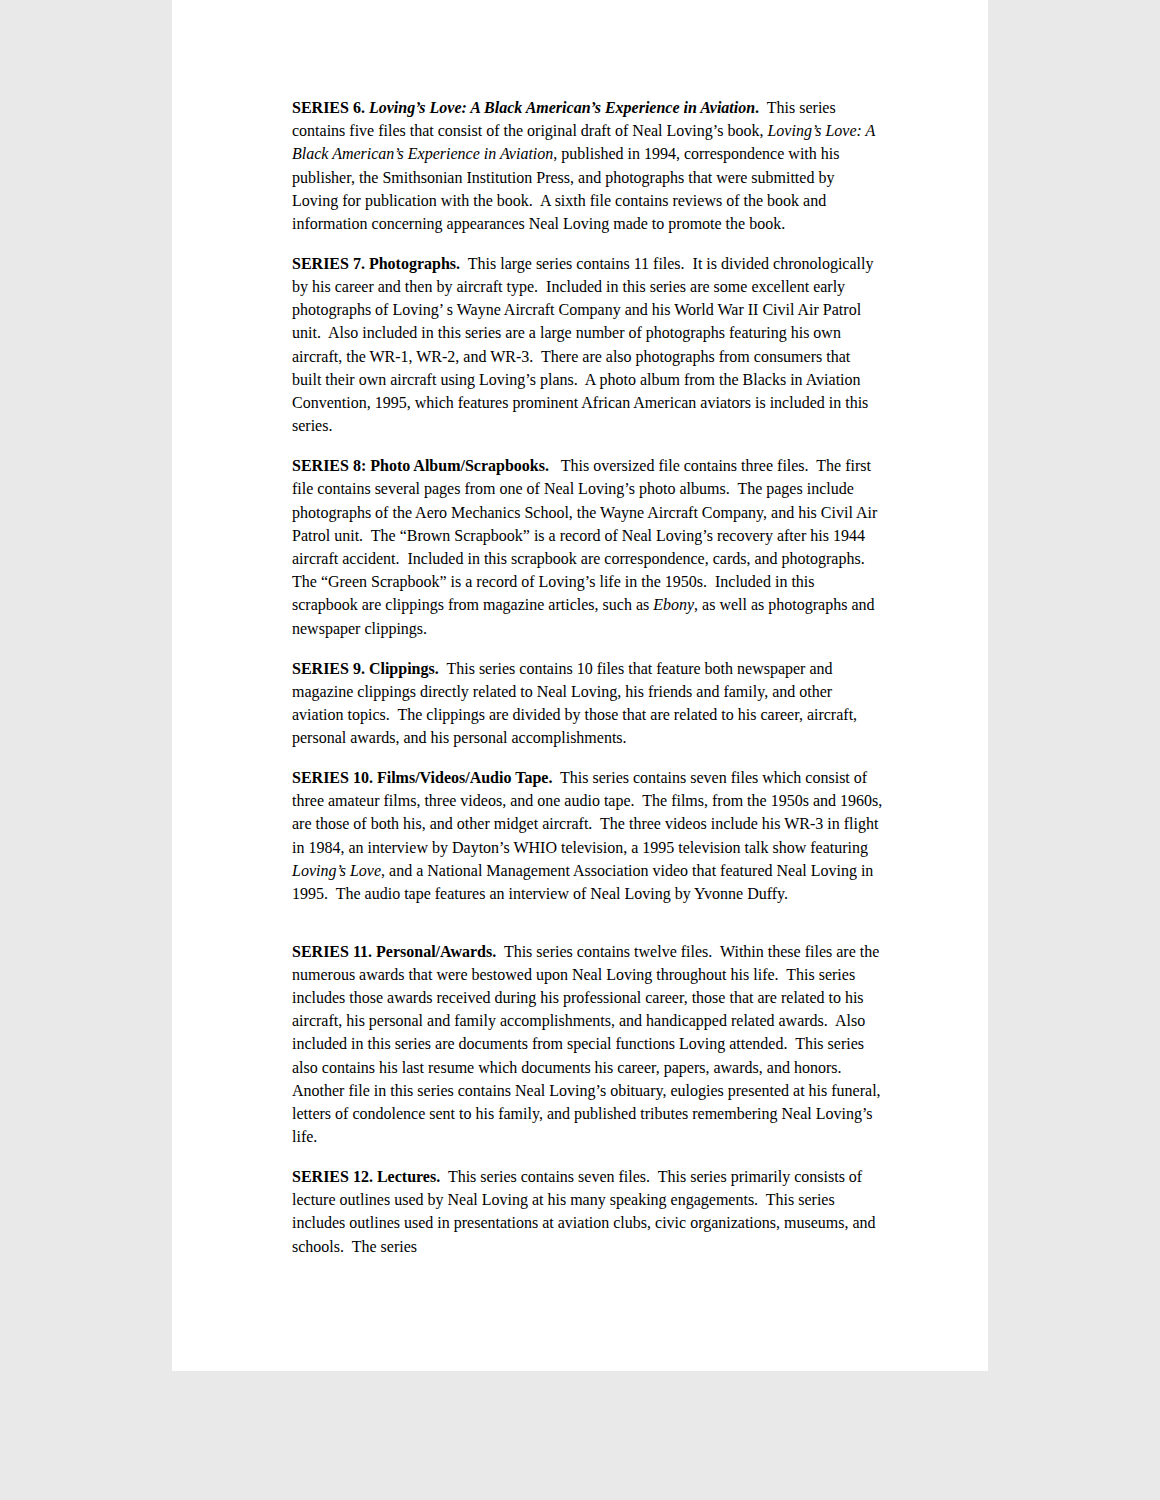SERIES 6. Loving’s Love: A Black American’s Experience in Aviation. This series contains five files that consist of the original draft of Neal Loving’s book, Loving’s Love: A Black American’s Experience in Aviation, published in 1994, correspondence with his publisher, the Smithsonian Institution Press, and photographs that were submitted by Loving for publication with the book. A sixth file contains reviews of the book and information concerning appearances Neal Loving made to promote the book.
SERIES 7. Photographs. This large series contains 11 files. It is divided chronologically by his career and then by aircraft type. Included in this series are some excellent early photographs of Loving’ s Wayne Aircraft Company and his World War II Civil Air Patrol unit. Also included in this series are a large number of photographs featuring his own aircraft, the WR-1, WR-2, and WR-3. There are also photographs from consumers that built their own aircraft using Loving’s plans. A photo album from the Blacks in Aviation Convention, 1995, which features prominent African American aviators is included in this series.
SERIES 8: Photo Album/Scrapbooks. This oversized file contains three files. The first file contains several pages from one of Neal Loving’s photo albums. The pages include photographs of the Aero Mechanics School, the Wayne Aircraft Company, and his Civil Air Patrol unit. The “Brown Scrapbook” is a record of Neal Loving’s recovery after his 1944 aircraft accident. Included in this scrapbook are correspondence, cards, and photographs. The “Green Scrapbook” is a record of Loving’s life in the 1950s. Included in this scrapbook are clippings from magazine articles, such as Ebony, as well as photographs and newspaper clippings.
SERIES 9. Clippings. This series contains 10 files that feature both newspaper and magazine clippings directly related to Neal Loving, his friends and family, and other aviation topics. The clippings are divided by those that are related to his career, aircraft, personal awards, and his personal accomplishments.
SERIES 10. Films/Videos/Audio Tape. This series contains seven files which consist of three amateur films, three videos, and one audio tape. The films, from the 1950s and 1960s, are those of both his, and other midget aircraft. The three videos include his WR-3 in flight in 1984, an interview by Dayton’s WHIO television, a 1995 television talk show featuring Loving’s Love, and a National Management Association video that featured Neal Loving in 1995. The audio tape features an interview of Neal Loving by Yvonne Duffy.
SERIES 11. Personal/Awards. This series contains twelve files. Within these files are the numerous awards that were bestowed upon Neal Loving throughout his life. This series includes those awards received during his professional career, those that are related to his aircraft, his personal and family accomplishments, and handicapped related awards. Also included in this series are documents from special functions Loving attended. This series also contains his last resume which documents his career, papers, awards, and honors. Another file in this series contains Neal Loving’s obituary, eulogies presented at his funeral, letters of condolence sent to his family, and published tributes remembering Neal Loving’s life.
SERIES 12. Lectures. This series contains seven files. This series primarily consists of lecture outlines used by Neal Loving at his many speaking engagements. This series includes outlines used in presentations at aviation clubs, civic organizations, museums, and schools. The series